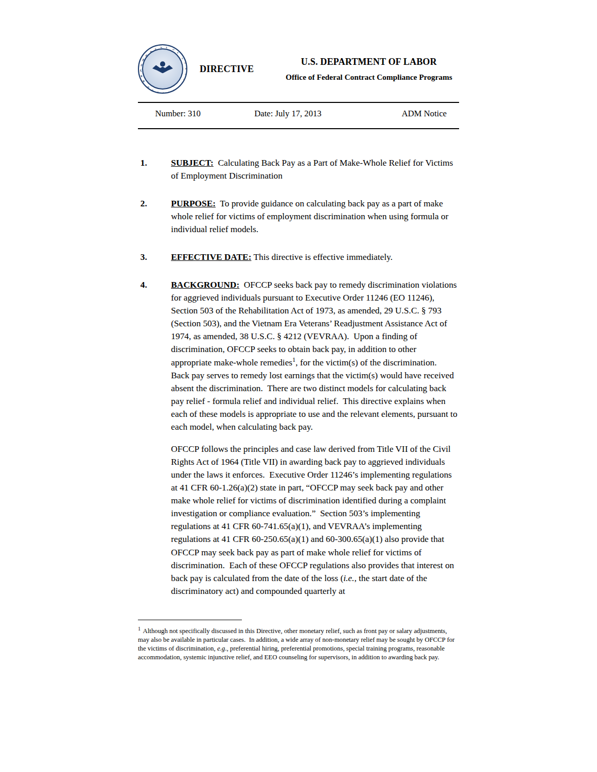D E P A R T M E N T O F L A B O R U N I T E D S T A T E S
DIRECTIVE
U.S. DEPARTMENT OF LABOR
Office of Federal Contract Compliance Programs
Number: 310
Date: July 17, 2013
ADM Notice
1.
SUBJECT: Calculating Back Pay as a Part of Make-Whole Relief for Victims of Employment Discrimination
2.
PURPOSE: To provide guidance on calculating back pay as a part of make whole relief for victims of employment discrimination when using formula or individual relief models.
3.
EFFECTIVE DATE: This directive is effective immediately.
4.
BACKGROUND: OFCCP seeks back pay to remedy discrimination violations for aggrieved individuals pursuant to Executive Order 11246 (EO 11246), Section 503 of the Rehabilitation Act of 1973, as amended, 29 U.S.C. § 793 (Section 503), and the Vietnam Era Veterans’ Readjustment Assistance Act of 1974, as amended, 38 U.S.C. § 4212 (VEVRAA). Upon a finding of discrimination, OFCCP seeks to obtain back pay, in addition to other appropriate make-whole remedies1, for the victim(s) of the discrimination. Back pay serves to remedy lost earnings that the victim(s) would have received absent the discrimination. There are two distinct models for calculating back pay relief - formula relief and individual relief. This directive explains when each of these models is appropriate to use and the relevant elements, pursuant to each model, when calculating back pay.
OFCCP follows the principles and case law derived from Title VII of the Civil Rights Act of 1964 (Title VII) in awarding back pay to aggrieved individuals under the laws it enforces. Executive Order 11246’s implementing regulations at 41 CFR 60-1.26(a)(2) state in part, “OFCCP may seek back pay and other make whole relief for victims of discrimination identified during a complaint investigation or compliance evaluation.” Section 503’s implementing regulations at 41 CFR 60-741.65(a)(1), and VEVRAA’s implementing regulations at 41 CFR 60-250.65(a)(1) and 60-300.65(a)(1) also provide that OFCCP may seek back pay as part of make whole relief for victims of discrimination. Each of these OFCCP regulations also provides that interest on back pay is calculated from the date of the loss (i.e., the start date of the discriminatory act) and compounded quarterly at
1 Although not specifically discussed in this Directive, other monetary relief, such as front pay or salary adjustments, may also be available in particular cases. In addition, a wide array of non-monetary relief may be sought by OFCCP for the victims of discrimination, e.g., preferential hiring, preferential promotions, special training programs, reasonable accommodation, systemic injunctive relief, and EEO counseling for supervisors, in addition to awarding back pay.